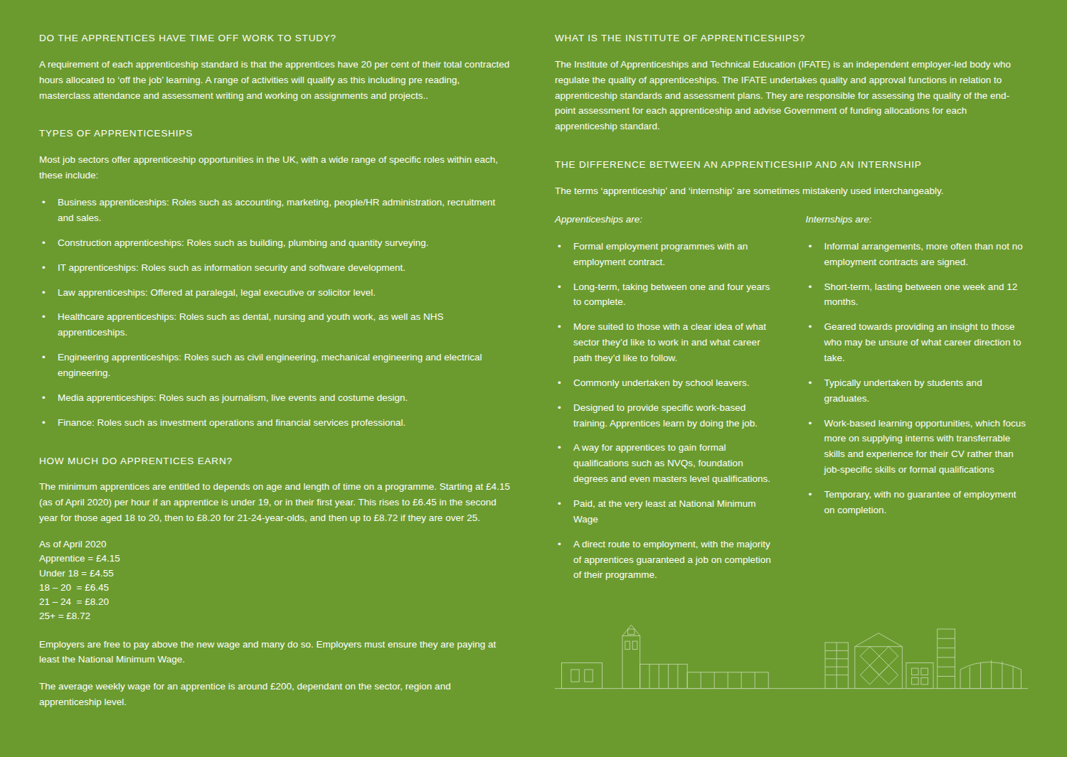Do the apprentices have time off work to study?
A requirement of each apprenticeship standard is that the apprentices have 20 per cent of their total contracted hours allocated to ‘off the job’ learning. A range of activities will qualify as this including pre reading, masterclass attendance and assessment writing and working on assignments and projects..
Types of apprenticeships
Most job sectors offer apprenticeship opportunities in the UK, with a wide range of specific roles within each, these include:
Business apprenticeships: Roles such as accounting, marketing, people/HR administration, recruitment and sales.
Construction apprenticeships: Roles such as building, plumbing and quantity surveying.
IT apprenticeships: Roles such as information security and software development.
Law apprenticeships: Offered at paralegal, legal executive or solicitor level.
Healthcare apprenticeships: Roles such as dental, nursing and youth work, as well as NHS apprenticeships.
Engineering apprenticeships: Roles such as civil engineering, mechanical engineering and electrical engineering.
Media apprenticeships: Roles such as journalism, live events and costume design.
Finance: Roles such as investment operations and financial services professional.
How much do apprentices earn?
The minimum apprentices are entitled to depends on age and length of time on a programme. Starting at £4.15 (as of April 2020) per hour if an apprentice is under 19, or in their first year. This rises to £6.45 in the second year for those aged 18 to 20, then to £8.20 for 21-24-year-olds, and then up to £8.72 if they are over 25.
As of April 2020
Apprentice = £4.15
Under 18 = £4.55
18 – 20 = £6.45
21 – 24 = £8.20
25+ = £8.72
Employers are free to pay above the new wage and many do so. Employers must ensure they are paying at least the National Minimum Wage.
The average weekly wage for an apprentice is around £200, dependant on the sector, region and apprenticeship level.
What is the Institute of Apprenticeships?
The Institute of Apprenticeships and Technical Education (IFATE) is an independent employer-led body who regulate the quality of apprenticeships. The IFATE undertakes quality and approval functions in relation to apprenticeship standards and assessment plans. They are responsible for assessing the quality of the end-point assessment for each apprenticeship and advise Government of funding allocations for each apprenticeship standard.
The difference between an apprenticeship and an internship
The terms ‘apprenticeship’ and ‘internship’ are sometimes mistakenly used interchangeably.
Apprenticeships are:
Formal employment programmes with an employment contract.
Long-term, taking between one and four years to complete.
More suited to those with a clear idea of what sector they’d like to work in and what career path they’d like to follow.
Commonly undertaken by school leavers.
Designed to provide specific work-based training. Apprentices learn by doing the job.
A way for apprentices to gain formal qualifications such as NVQs, foundation degrees and even masters level qualifications.
Paid, at the very least at National Minimum Wage
A direct route to employment, with the majority of apprentices guaranteed a job on completion of their programme.
Internships are:
Informal arrangements, more often than not no employment contracts are signed.
Short-term, lasting between one week and 12 months.
Geared towards providing an insight to those who may be unsure of what career direction to take.
Typically undertaken by students and graduates.
Work-based learning opportunities, which focus more on supplying interns with transferrable skills and experience for their CV rather than job-specific skills or formal qualifications
Temporary, with no guarantee of employment on completion.